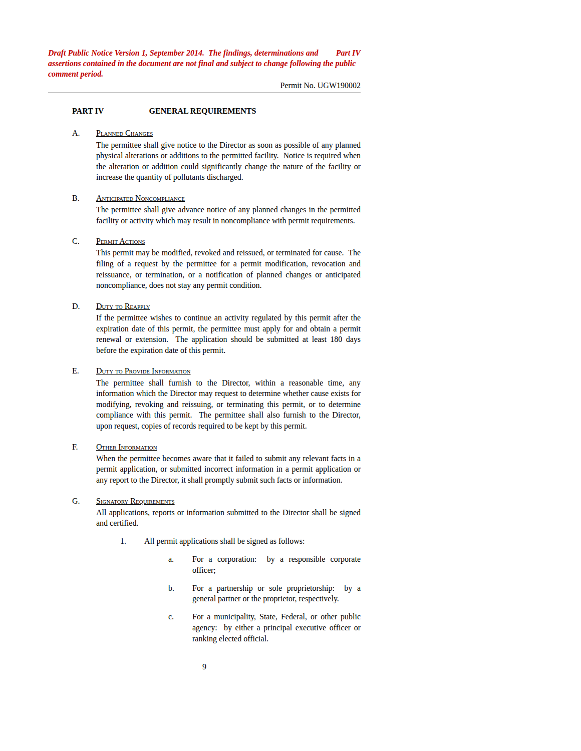Part IVDraft Public Notice Version 1, September 2014. The findings, determinations and assertions contained in the document are not final and subject to change following the public comment period.
Permit No. UGW190002
PART IVGENERAL REQUIREMENTS
A. Planned Changes
The permittee shall give notice to the Director as soon as possible of any planned physical alterations or additions to the permitted facility. Notice is required when the alteration or addition could significantly change the nature of the facility or increase the quantity of pollutants discharged.
B. Anticipated Noncompliance
The permittee shall give advance notice of any planned changes in the permitted facility or activity which may result in noncompliance with permit requirements.
C. Permit Actions
This permit may be modified, revoked and reissued, or terminated for cause. The filing of a request by the permittee for a permit modification, revocation and reissuance, or termination, or a notification of planned changes or anticipated noncompliance, does not stay any permit condition.
D. Duty to Reapply
If the permittee wishes to continue an activity regulated by this permit after the expiration date of this permit, the permittee must apply for and obtain a permit renewal or extension. The application should be submitted at least 180 days before the expiration date of this permit.
E. Duty to Provide Information
The permittee shall furnish to the Director, within a reasonable time, any information which the Director may request to determine whether cause exists for modifying, revoking and reissuing, or terminating this permit, or to determine compliance with this permit. The permittee shall also furnish to the Director, upon request, copies of records required to be kept by this permit.
F. Other Information
When the permittee becomes aware that it failed to submit any relevant facts in a permit application, or submitted incorrect information in a permit application or any report to the Director, it shall promptly submit such facts or information.
G. Signatory Requirements
All applications, reports or information submitted to the Director shall be signed and certified.
1. All permit applications shall be signed as follows:
a. For a corporation: by a responsible corporate officer;
b. For a partnership or sole proprietorship: by a general partner or the proprietor, respectively.
c. For a municipality, State, Federal, or other public agency: by either a principal executive officer or ranking elected official.
9